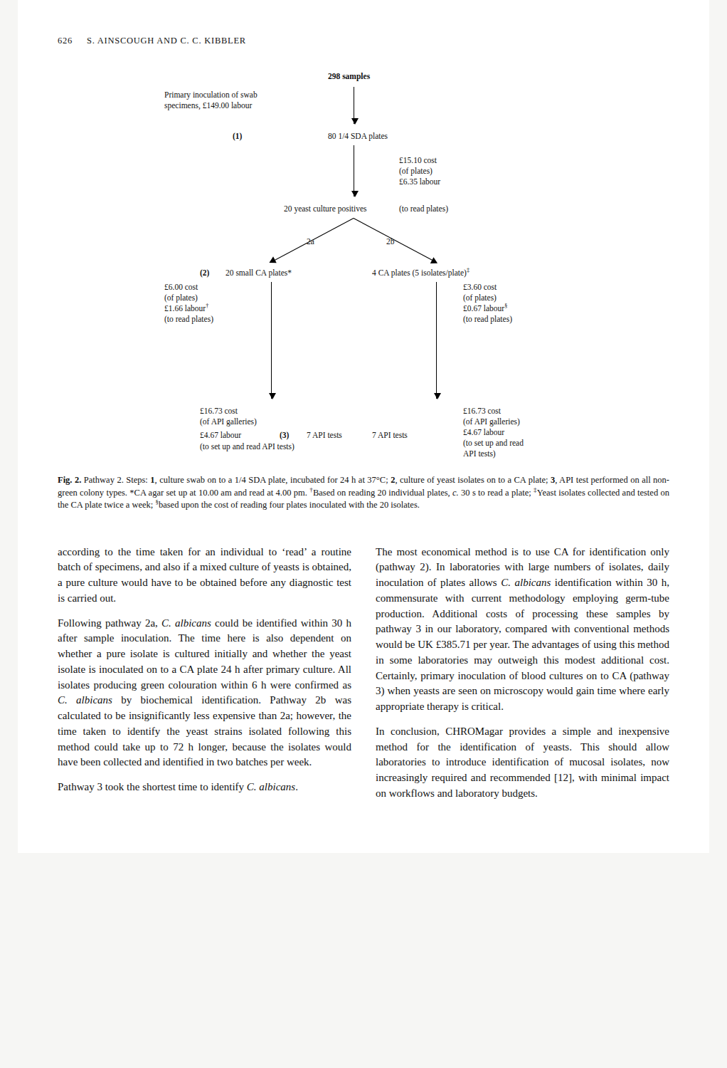626 S. AINSCOUGH AND C. C. KIBBLER
298 samples Primary inoculation of swab
specimens, £149.00 labour
(1) 80 1/4 SDA plates
£15.10 cost
(of plates)
£6.35 labour 20 yeast culture positives (to read plates)
2a 2b (2) 20 small CA plates* £6.00 cost
(of plates)
£1.66 labour†
(to read plates) 4 CA plates (5 isolates/plate)‡ £3.60 cost
(of plates)
£0.67 labour§
(to read plates)
£16.73 cost
(of API galleries) £4.67 labour (3) 7 API tests (to set up and read API tests) 7 API tests £16.73 cost
(of API galleries)
£4.67 labour
(to set up and read
API tests)
Fig. 2. Pathway 2. Steps: 1, culture swab on to a 1/4 SDA plate, incubated for 24 h at 37°C; 2, culture of yeast isolates on to a CA plate; 3, API test performed on all non-green colony types. *CA agar set up at 10.00 am and read at 4.00 pm. †Based on reading 20 individual plates, c. 30 s to read a plate; ‡Yeast isolates collected and tested on the CA plate twice a week; §based upon the cost of reading four plates inoculated with the 20 isolates.
according to the time taken for an individual to ‘read’ a routine batch of specimens, and also if a mixed culture of yeasts is obtained, a pure culture would have to be obtained before any diagnostic test is carried out.
Following pathway 2a, C. albicans could be identified within 30 h after sample inoculation. The time here is also dependent on whether a pure isolate is cultured initially and whether the yeast isolate is inoculated on to a CA plate 24 h after primary culture. All isolates producing green colouration within 6 h were confirmed as C. albicans by biochemical identification. Pathway 2b was calculated to be insignificantly less expensive than 2a; however, the time taken to identify the yeast strains isolated following this method could take up to 72 h longer, because the isolates would have been collected and identified in two batches per week.
Pathway 3 took the shortest time to identify C. albicans.
The most economical method is to use CA for identification only (pathway 2). In laboratories with large numbers of isolates, daily inoculation of plates allows C. albicans identification within 30 h, commensurate with current methodology employing germ-tube production. Additional costs of processing these samples by pathway 3 in our laboratory, compared with conventional methods would be UK £385.71 per year. The advantages of using this method in some laboratories may outweigh this modest additional cost. Certainly, primary inoculation of blood cultures on to CA (pathway 3) when yeasts are seen on microscopy would gain time where early appropriate therapy is critical.
In conclusion, CHROMagar provides a simple and inexpensive method for the identification of yeasts. This should allow laboratories to introduce identification of mucosal isolates, now increasingly required and recommended [12], with minimal impact on workflows and laboratory budgets.